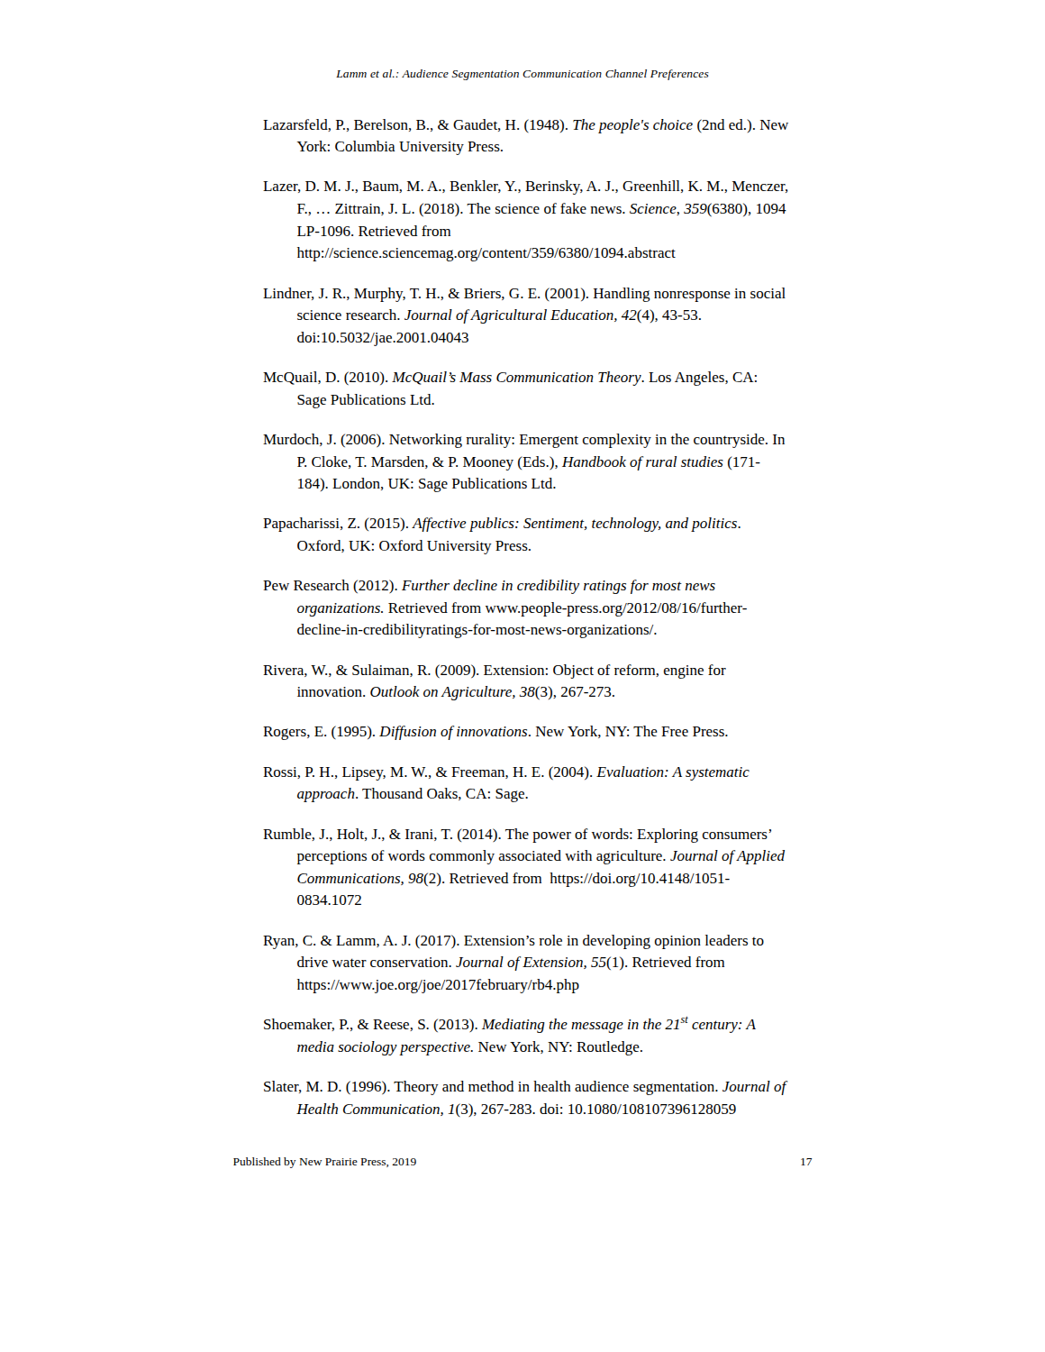Lamm et al.: Audience Segmentation Communication Channel Preferences
Lazarsfeld, P., Berelson, B., & Gaudet, H. (1948). The people's choice (2nd ed.). New York: Columbia University Press.
Lazer, D. M. J., Baum, M. A., Benkler, Y., Berinsky, A. J., Greenhill, K. M., Menczer, F., … Zittrain, J. L. (2018). The science of fake news. Science, 359(6380), 1094 LP-1096. Retrieved from http://science.sciencemag.org/content/359/6380/1094.abstract
Lindner, J. R., Murphy, T. H., & Briers, G. E. (2001). Handling nonresponse in social science research. Journal of Agricultural Education, 42(4), 43-53. doi:10.5032/jae.2001.04043
McQuail, D. (2010). McQuail’s Mass Communication Theory. Los Angeles, CA: Sage Publications Ltd.
Murdoch, J. (2006). Networking rurality: Emergent complexity in the countryside. In P. Cloke, T. Marsden, & P. Mooney (Eds.), Handbook of rural studies (171-184). London, UK: Sage Publications Ltd.
Papacharissi, Z. (2015). Affective publics: Sentiment, technology, and politics. Oxford, UK: Oxford University Press.
Pew Research (2012). Further decline in credibility ratings for most news organizations. Retrieved from www.people-press.org/2012/08/16/further-decline-in-credibilityratings-for-most-news-organizations/.
Rivera, W., & Sulaiman, R. (2009). Extension: Object of reform, engine for innovation. Outlook on Agriculture, 38(3), 267-273.
Rogers, E. (1995). Diffusion of innovations. New York, NY: The Free Press.
Rossi, P. H., Lipsey, M. W., & Freeman, H. E. (2004). Evaluation: A systematic approach. Thousand Oaks, CA: Sage.
Rumble, J., Holt, J., & Irani, T. (2014). The power of words: Exploring consumers’ perceptions of words commonly associated with agriculture. Journal of Applied Communications, 98(2). Retrieved from https://doi.org/10.4148/1051-0834.1072
Ryan, C. & Lamm, A. J. (2017). Extension’s role in developing opinion leaders to drive water conservation. Journal of Extension, 55(1). Retrieved from https://www.joe.org/joe/2017february/rb4.php
Shoemaker, P., & Reese, S. (2013). Mediating the message in the 21st century: A media sociology perspective. New York, NY: Routledge.
Slater, M. D. (1996). Theory and method in health audience segmentation. Journal of Health Communication, 1(3), 267-283. doi: 10.1080/108107396128059
Published by New Prairie Press, 2019
17